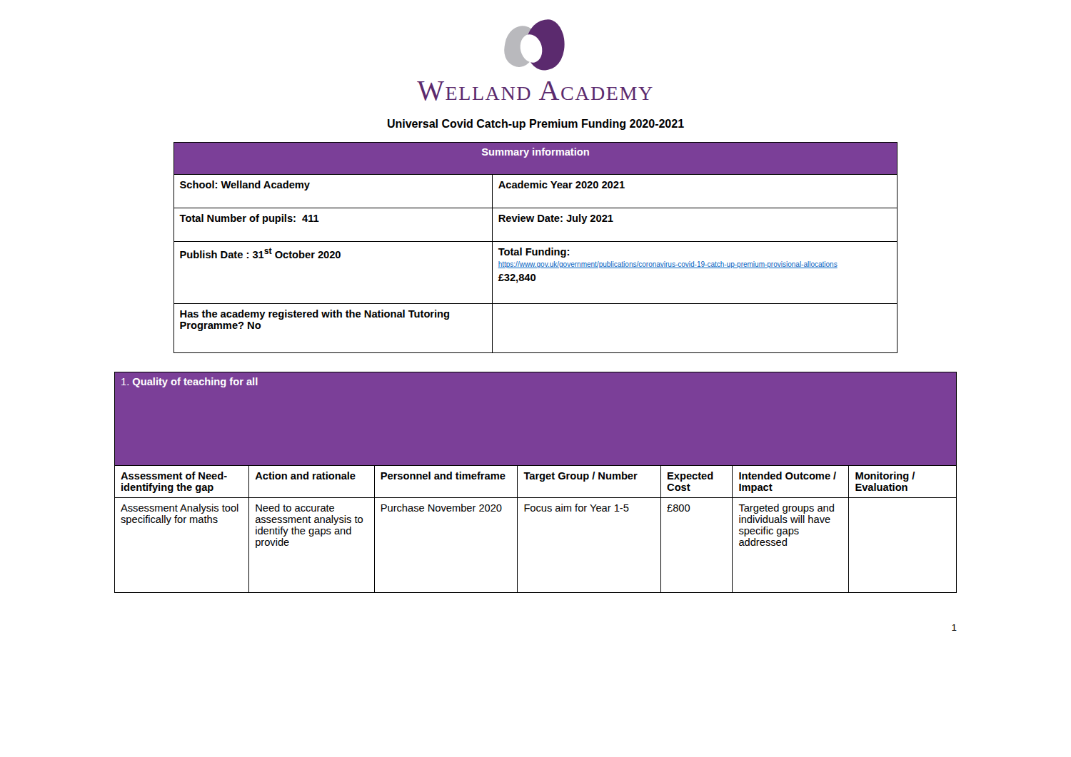Welland Academy
Universal Covid Catch-up Premium Funding 2020-2021
| Summary information |
| School: Welland Academy | Academic Year 2020 2021 |
| Total Number of pupils: 411 | Review Date: July 2021 |
| Publish Date : 31 st October 2020 | Total Funding: https://www.gov.uk/government/publications/coronavirus-covid-19-catch-up-premium-provisional-allocations £32,840 |
| Has the academy registered with the National Tutoring Programme? No | |
| 1. Quality of teaching for all |
| Assessment of Need- identifying the gap | Action and rationale | Personnel and timeframe | Target Group / Number | Expected Cost | Intended Outcome / Impact | Monitoring / Evaluation |
| Assessment Analysis tool specifically for maths | Need to accurate assessment analysis to identify the gaps and provide | Purchase November 2020 | Focus aim for Year 1-5 | £800 | Targeted groups and individuals will have specific gaps addressed | |
1